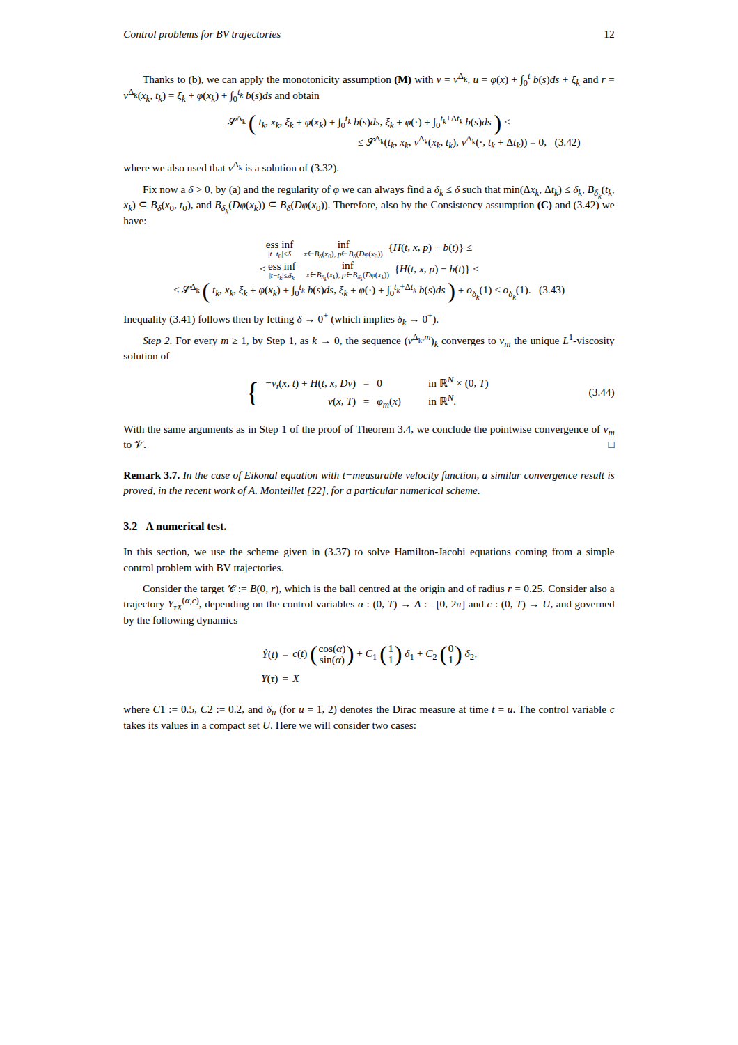Control problems for BV trajectories 12
Thanks to (b), we can apply the monotonicity assumption (M) with v = vΔk, u = φ(x) + ∫0t b(s)ds + ξk and r = vΔk(xk, tk) = ξk + φ(xk) + ∫0tk b(s)ds and obtain
𝒮Δk ( tk, xk, ξk + φ(xk) + ∫0tk b(s)ds, ξk + φ(·) + ∫0tk+Δtk b(s)ds ) ≤
≤ 𝒮Δk(tk, xk, vΔk(xk, tk), vΔk(·, tk + Δtk)) = 0, (3.42)
where we also used that vΔk is a solution of (3.32).
Fix now a δ > 0, by (a) and the regularity of φ we can always find a δk ≤ δ such that min(Δxk, Δtk) ≤ δk, Bδk(tk, xk) ⊆ Bδ(x0, t0), and Bδk(Dφ(xk)) ⊆ Bδ(Dφ(x0)). Therefore, also by the Consistency assumption (C) and (3.42) we have:
ess inf|t−t0|≤δ inf x∈Bδ(x0), p∈Bδ(Dφ(x0)) {H(t, x, p) − b(t)} ≤
≤ ess inf|t−tk|≤δk inf x∈Bδk(xk), p∈Bδk(Dφ(xk)) {H(t, x, p) − b(t)} ≤
≤ 𝒮Δk ( tk, xk, ξk + φ(xk) + ∫0tk b(s)ds, ξk + φ(·) + ∫0tk+Δtk b(s)ds ) + oδk(1) ≤ oδk(1). (3.43)
Inequality (3.41) follows then by letting δ → 0+ (which implies δk → 0+).
Step 2. For every m ≥ 1, by Step 1, as k → 0, the sequence (vΔk,m)k converges to vm the unique L1-viscosity solution of
{
| − v t ( x , t ) + H ( t , x , Dv ) | = | 0 | in ℝ N × (0, T ) |
| v ( x , T ) | = | φ m ( x ) | in ℝ N . |
(3.44)
With the same arguments as in Step 1 of the proof of Theorem 3.4, we conclude the pointwise convergence of vm to 𝒱.□
Remark 3.7. In the case of Eikonal equation with t−measurable velocity function, a similar convergence result is proved, in the recent work of A. Monteillet [22], for a particular numerical scheme.
3.2 A numerical test.
In this section, we use the scheme given in (3.37) to solve Hamilton-Jacobi equations coming from a simple control problem with BV trajectories.
Consider the target 𝒞 := B(0, r), which is the ball centred at the origin and of radius r = 0.25. Consider also a trajectory YτX(α,c), depending on the control variables α : (0, T) → A := [0, 2π] and c : (0, T) → U, and governed by the following dynamics
| Ẏ ( t ) | = | c ( t ) ( cos( α ) sin( α ) ) + C 1 ( 1 1 ) δ 1 + C 2 ( 0 1 ) δ 2 , |
| Y ( τ ) | = | X |
where C1 := 0.5, C2 := 0.2, and δu (for u = 1, 2) denotes the Dirac measure at time t = u. The control variable c takes its values in a compact set U. Here we will consider two cases: